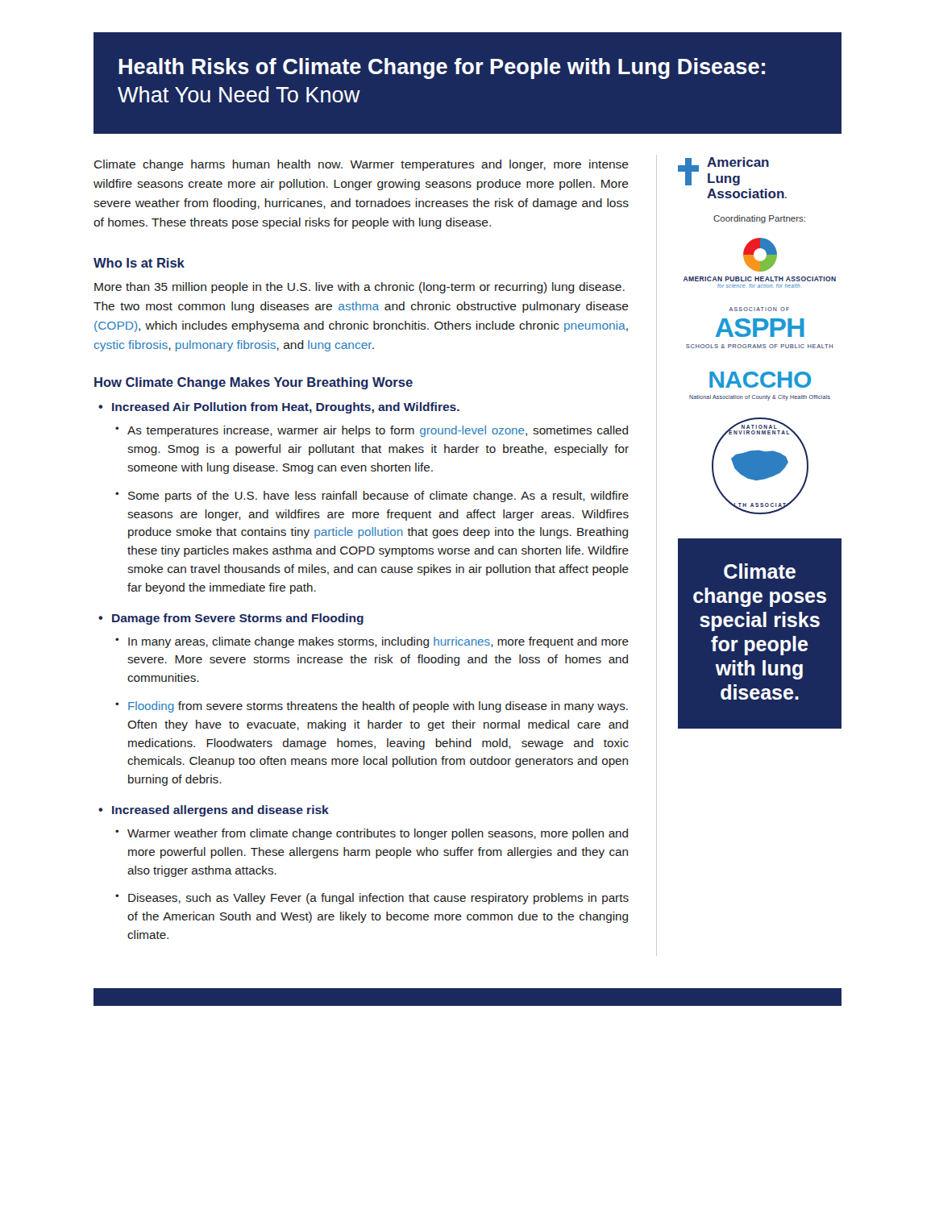Health Risks of Climate Change for People with Lung Disease: What You Need To Know
Climate change harms human health now. Warmer temperatures and longer, more intense wildfire seasons create more air pollution. Longer growing seasons produce more pollen. More severe weather from flooding, hurricanes, and tornadoes increases the risk of damage and loss of homes. These threats pose special risks for people with lung disease.
Who Is at Risk
More than 35 million people in the U.S. live with a chronic (long-term or recurring) lung disease. The two most common lung diseases are asthma and chronic obstructive pulmonary disease (COPD), which includes emphysema and chronic bronchitis. Others include chronic pneumonia, cystic fibrosis, pulmonary fibrosis, and lung cancer.
How Climate Change Makes Your Breathing Worse
Increased Air Pollution from Heat, Droughts, and Wildfires.
As temperatures increase, warmer air helps to form ground-level ozone, sometimes called smog. Smog is a powerful air pollutant that makes it harder to breathe, especially for someone with lung disease. Smog can even shorten life.
Some parts of the U.S. have less rainfall because of climate change. As a result, wildfire seasons are longer, and wildfires are more frequent and affect larger areas. Wildfires produce smoke that contains tiny particle pollution that goes deep into the lungs. Breathing these tiny particles makes asthma and COPD symptoms worse and can shorten life. Wildfire smoke can travel thousands of miles, and can cause spikes in air pollution that affect people far beyond the immediate fire path.
Damage from Severe Storms and Flooding
In many areas, climate change makes storms, including hurricanes, more frequent and more severe. More severe storms increase the risk of flooding and the loss of homes and communities.
Flooding from severe storms threatens the health of people with lung disease in many ways. Often they have to evacuate, making it harder to get their normal medical care and medications. Floodwaters damage homes, leaving behind mold, sewage and toxic chemicals. Cleanup too often means more local pollution from outdoor generators and open burning of debris.
Increased allergens and disease risk
Warmer weather from climate change contributes to longer pollen seasons, more pollen and more powerful pollen. These allergens harm people who suffer from allergies and they can also trigger asthma attacks.
Diseases, such as Valley Fever (a fungal infection that cause respiratory problems in parts of the American South and West) are likely to become more common due to the changing climate.
American
Lung
Association.
Coordinating Partners:
American Public Health Association
for science. for action. for health.
Association of
ASPPH
Schools & Programs of Public Health
NACCHO
National Association of County & City Health Officials
National Environmental
Health Association
Climate change poses special risks for people with lung disease.